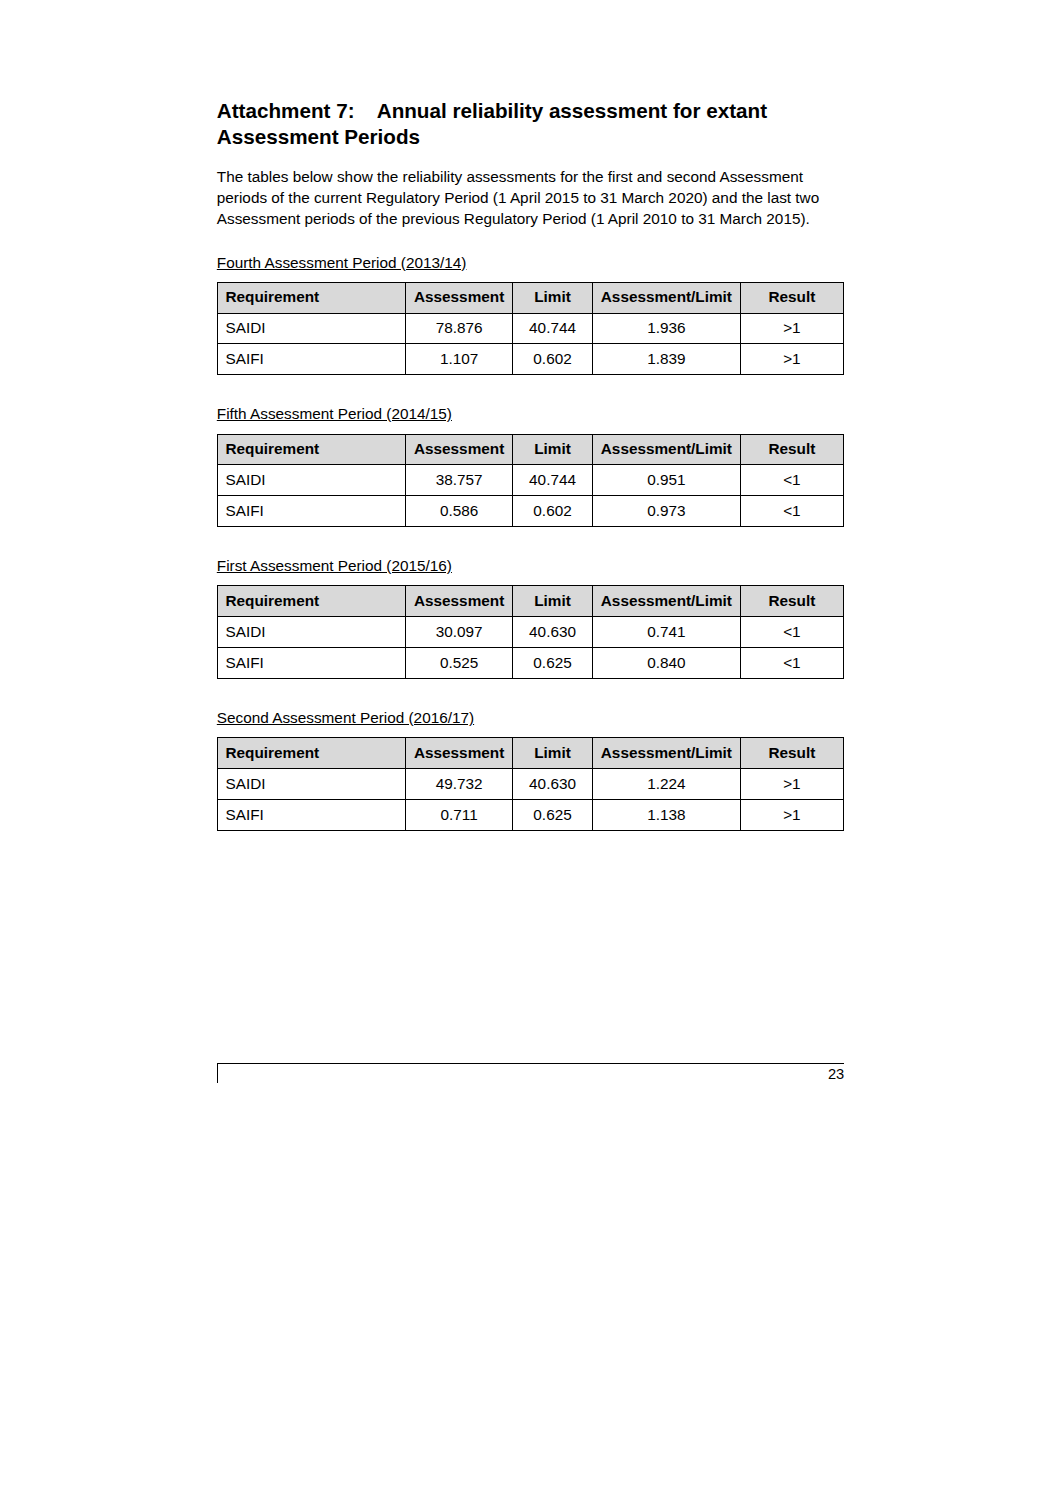Attachment 7: Annual reliability assessment for extant Assessment Periods
The tables below show the reliability assessments for the first and second Assessment periods of the current Regulatory Period (1 April 2015 to 31 March 2020) and the last two Assessment periods of the previous Regulatory Period (1 April 2010 to 31 March 2015).
Fourth Assessment Period (2013/14)
| Requirement | Assessment | Limit | Assessment/Limit | Result |
| --- | --- | --- | --- | --- |
| SAIDI | 78.876 | 40.744 | 1.936 | >1 |
| SAIFI | 1.107 | 0.602 | 1.839 | >1 |
Fifth Assessment Period (2014/15)
| Requirement | Assessment | Limit | Assessment/Limit | Result |
| --- | --- | --- | --- | --- |
| SAIDI | 38.757 | 40.744 | 0.951 | <1 |
| SAIFI | 0.586 | 0.602 | 0.973 | <1 |
First Assessment Period (2015/16)
| Requirement | Assessment | Limit | Assessment/Limit | Result |
| --- | --- | --- | --- | --- |
| SAIDI | 30.097 | 40.630 | 0.741 | <1 |
| SAIFI | 0.525 | 0.625 | 0.840 | <1 |
Second Assessment Period (2016/17)
| Requirement | Assessment | Limit | Assessment/Limit | Result |
| --- | --- | --- | --- | --- |
| SAIDI | 49.732 | 40.630 | 1.224 | >1 |
| SAIFI | 0.711 | 0.625 | 1.138 | >1 |
23